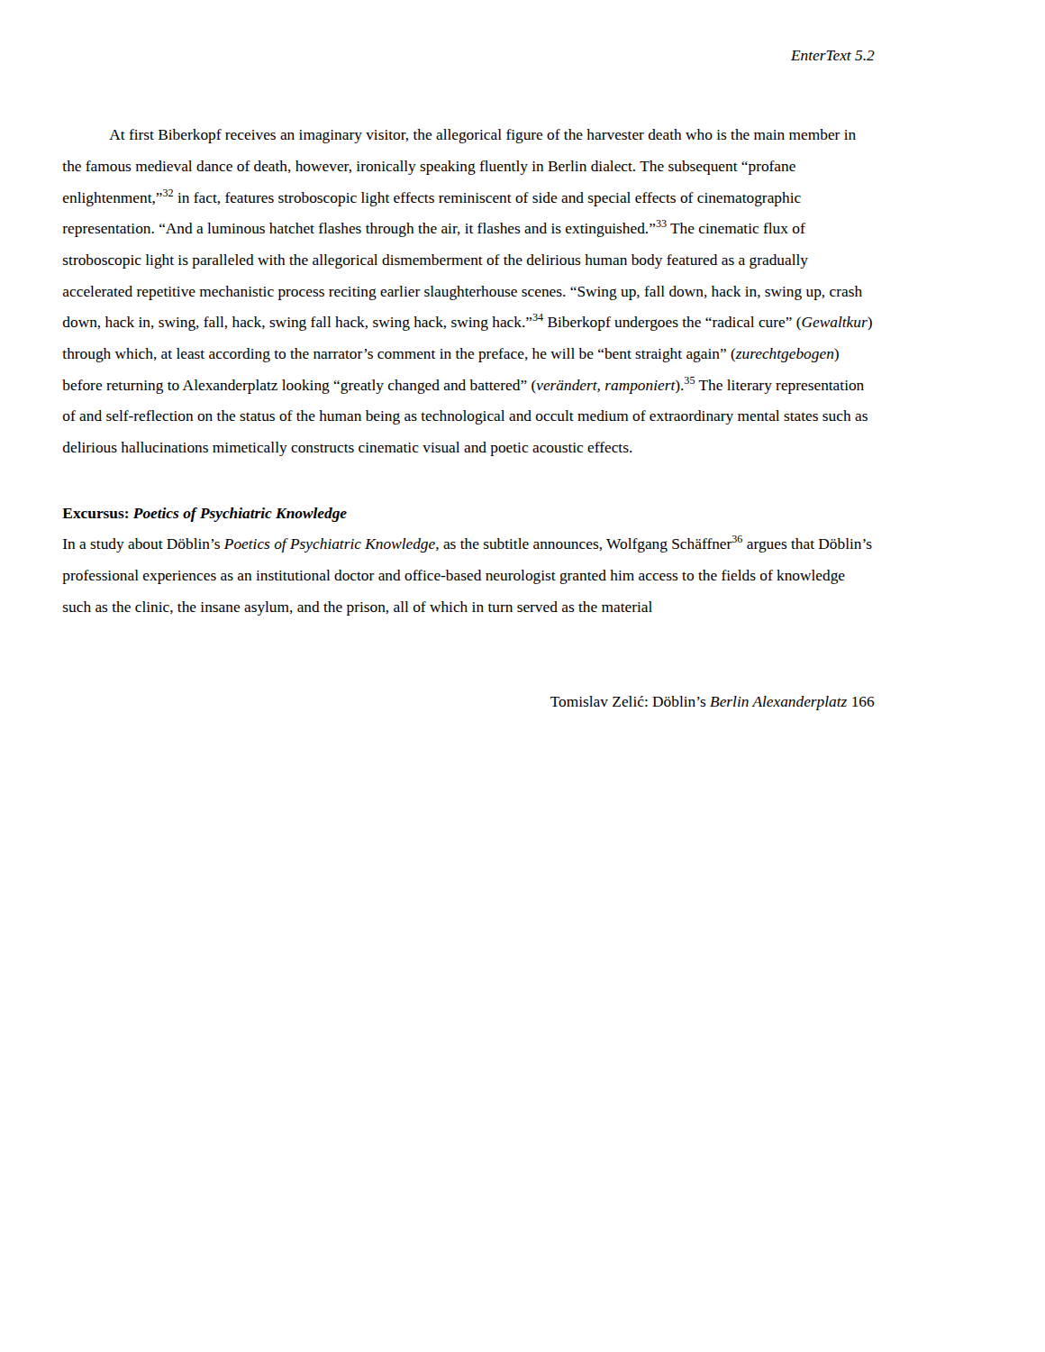EnterText 5.2
At first Biberkopf receives an imaginary visitor, the allegorical figure of the harvester death who is the main member in the famous medieval dance of death, however, ironically speaking fluently in Berlin dialect. The subsequent “profane enlightenment,”32 in fact, features stroboscopic light effects reminiscent of side and special effects of cinematographic representation. “And a luminous hatchet flashes through the air, it flashes and is extinguished.”33 The cinematic flux of stroboscopic light is paralleled with the allegorical dismemberment of the delirious human body featured as a gradually accelerated repetitive mechanistic process reciting earlier slaughterhouse scenes. “Swing up, fall down, hack in, swing up, crash down, hack in, swing, fall, hack, swing fall hack, swing hack, swing hack.”34 Biberkopf undergoes the “radical cure” (Gewaltkur) through which, at least according to the narrator’s comment in the preface, he will be “bent straight again” (zurechtgebogen) before returning to Alexanderplatz looking “greatly changed and battered” (verändert, ramponiert).35 The literary representation of and self-reflection on the status of the human being as technological and occult medium of extraordinary mental states such as delirious hallucinations mimetically constructs cinematic visual and poetic acoustic effects.
Excursus: Poetics of Psychiatric Knowledge
In a study about Döblin’s Poetics of Psychiatric Knowledge, as the subtitle announces, Wolfgang Schäffner36 argues that Döblin’s professional experiences as an institutional doctor and office-based neurologist granted him access to the fields of knowledge such as the clinic, the insane asylum, and the prison, all of which in turn served as the material
Tomislav Zelić: Döblin’s Berlin Alexanderplatz 166